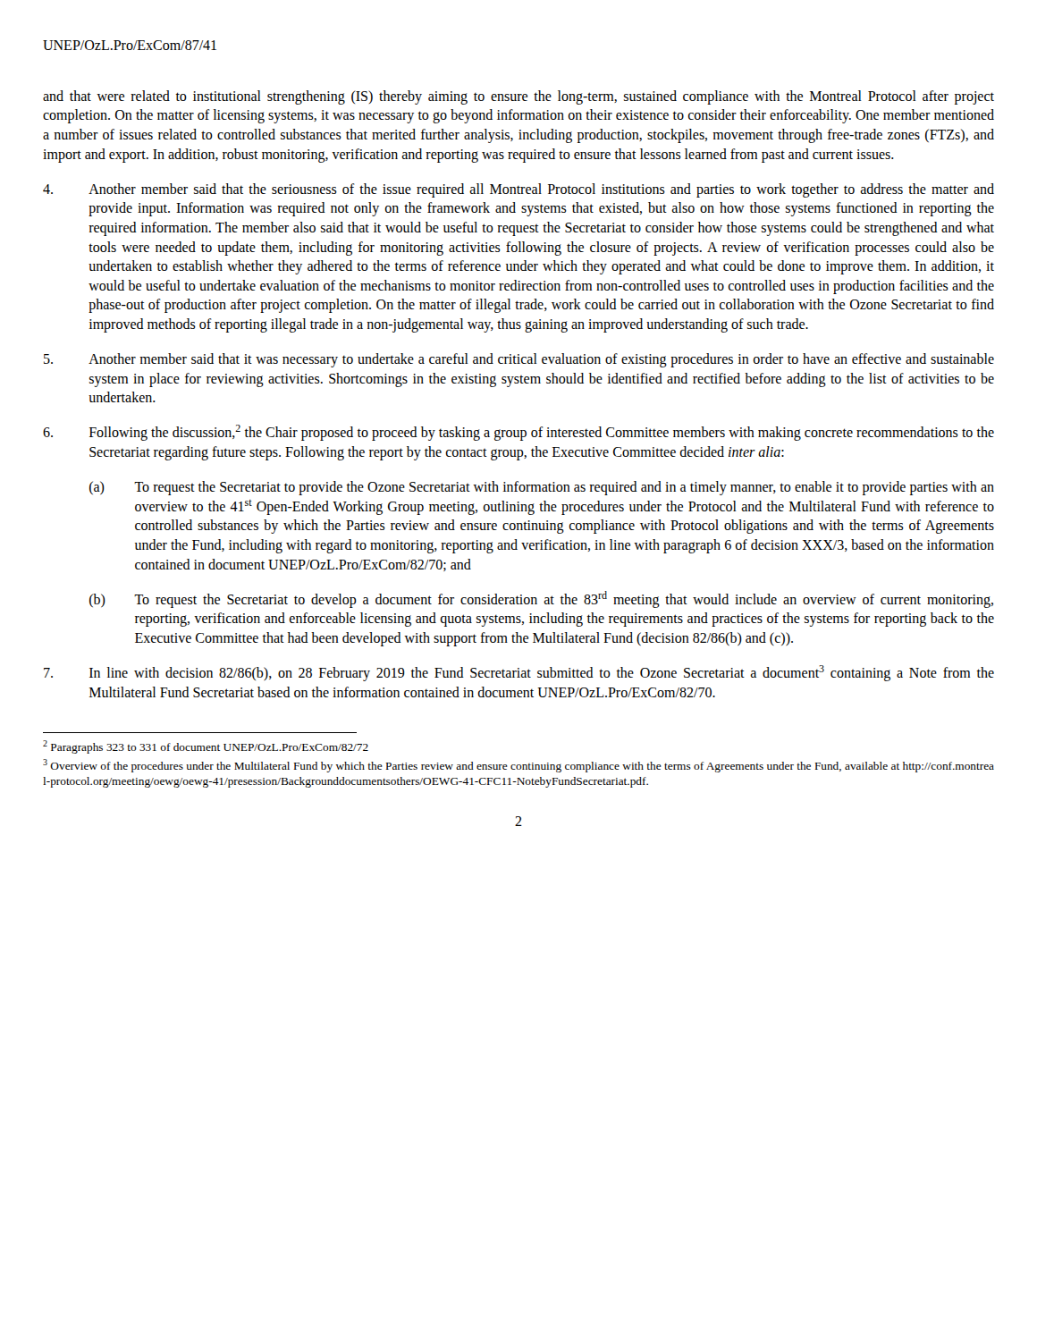UNEP/OzL.Pro/ExCom/87/41
and that were related to institutional strengthening (IS) thereby aiming to ensure the long-term, sustained compliance with the Montreal Protocol after project completion. On the matter of licensing systems, it was necessary to go beyond information on their existence to consider their enforceability. One member mentioned a number of issues related to controlled substances that merited further analysis, including production, stockpiles, movement through free-trade zones (FTZs), and import and export. In addition, robust monitoring, verification and reporting was required to ensure that lessons learned from past and current issues.
4.
Another member said that the seriousness of the issue required all Montreal Protocol institutions and parties to work together to address the matter and provide input. Information was required not only on the framework and systems that existed, but also on how those systems functioned in reporting the required information. The member also said that it would be useful to request the Secretariat to consider how those systems could be strengthened and what tools were needed to update them, including for monitoring activities following the closure of projects. A review of verification processes could also be undertaken to establish whether they adhered to the terms of reference under which they operated and what could be done to improve them. In addition, it would be useful to undertake evaluation of the mechanisms to monitor redirection from non-controlled uses to controlled uses in production facilities and the phase-out of production after project completion. On the matter of illegal trade, work could be carried out in collaboration with the Ozone Secretariat to find improved methods of reporting illegal trade in a non-judgemental way, thus gaining an improved understanding of such trade.
5.
Another member said that it was necessary to undertake a careful and critical evaluation of existing procedures in order to have an effective and sustainable system in place for reviewing activities. Shortcomings in the existing system should be identified and rectified before adding to the list of activities to be undertaken.
6.
Following the discussion,2 the Chair proposed to proceed by tasking a group of interested Committee members with making concrete recommendations to the Secretariat regarding future steps. Following the report by the contact group, the Executive Committee decided inter alia:
(a)
To request the Secretariat to provide the Ozone Secretariat with information as required and in a timely manner, to enable it to provide parties with an overview to the 41st Open-Ended Working Group meeting, outlining the procedures under the Protocol and the Multilateral Fund with reference to controlled substances by which the Parties review and ensure continuing compliance with Protocol obligations and with the terms of Agreements under the Fund, including with regard to monitoring, reporting and verification, in line with paragraph 6 of decision XXX/3, based on the information contained in document UNEP/OzL.Pro/ExCom/82/70; and
(b)
To request the Secretariat to develop a document for consideration at the 83rd meeting that would include an overview of current monitoring, reporting, verification and enforceable licensing and quota systems, including the requirements and practices of the systems for reporting back to the Executive Committee that had been developed with support from the Multilateral Fund (decision 82/86(b) and (c)).
7.
In line with decision 82/86(b), on 28 February 2019 the Fund Secretariat submitted to the Ozone Secretariat a document3 containing a Note from the Multilateral Fund Secretariat based on the information contained in document UNEP/OzL.Pro/ExCom/82/70.
2 Paragraphs 323 to 331 of document UNEP/OzL.Pro/ExCom/82/72
3 Overview of the procedures under the Multilateral Fund by which the Parties review and ensure continuing compliance with the terms of Agreements under the Fund, available at http://conf.montreal-protocol.org/meeting/oewg/oewg-41/presession/Backgrounddocumentsothers/OEWG-41-CFC11-NotebyFundSecretariat.pdf.
2